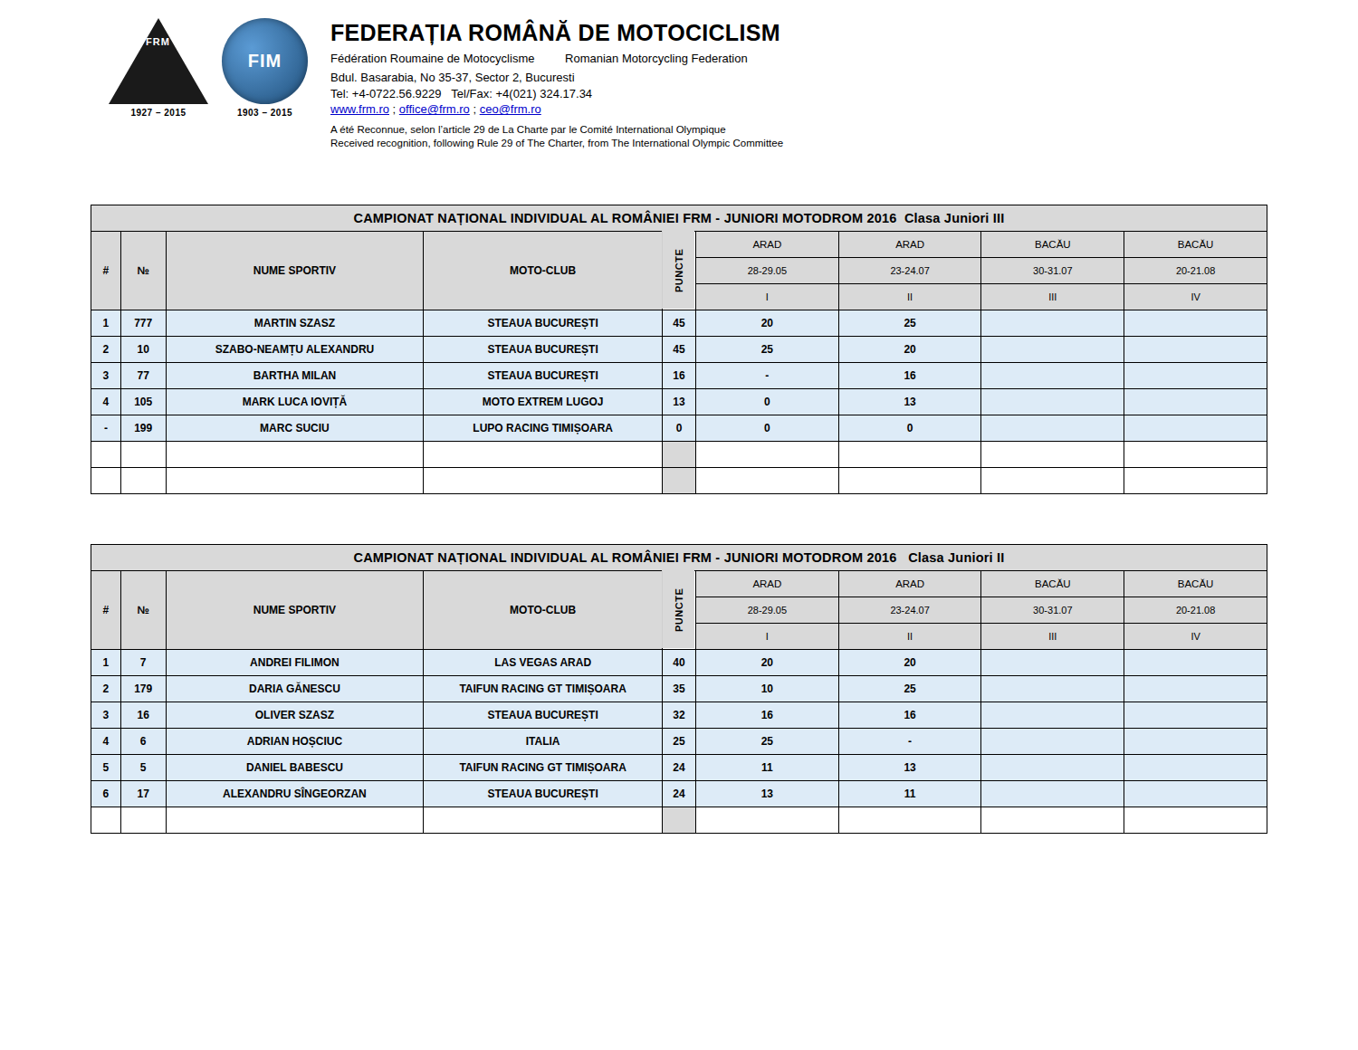1927 – 2015
FIM
1903 – 2015
FEDERAȚIA ROMÂNĂ DE MOTOCICLISM
Fédération Roumaine de Motocyclisme Romanian Motorcycling Federation
Bdul. Basarabia, No 35-37, Sector 2, Bucuresti
Tel: +4-0722.56.9229 Tel/Fax: +4(021) 324.17.34
www.frm.ro ; office@frm.ro ; ceo@frm.ro
A été Reconnue, selon l’article 29 de La Charte par le Comité International Olympique
Received recognition, following Rule 29 of The Charter, from The International Olympic Committee
CAMPIONAT NAȚIONAL INDIVIDUAL AL ROMÂNIEI FRM - JUNIORI MOTODROM 2016 Clasa Juniori III
| # | № | NUME SPORTIV | MOTO-CLUB | PUNCTE | ARAD | ARAD | BACĂU | BACĂU |
| --- | --- | --- | --- | --- | --- | --- | --- | --- |
| 28-29.05 | 23-24.07 | 30-31.07 | 20-21.08 |
| I | II | III | IV |
| 1 | 777 | MARTIN SZASZ | STEAUA BUCUREȘTI | 45 | 20 | 25 | | |
| 2 | 10 | SZABO-NEAMȚU ALEXANDRU | STEAUA BUCUREȘTI | 45 | 25 | 20 | | |
| 3 | 77 | BARTHA MILAN | STEAUA BUCUREȘTI | 16 | - | 16 | | |
| 4 | 105 | MARK LUCA IOVIȚĂ | MOTO EXTREM LUGOJ | 13 | 0 | 13 | | |
| - | 199 | MARC SUCIU | LUPO RACING TIMIȘOARA | 0 | 0 | 0 | | |
CAMPIONAT NAȚIONAL INDIVIDUAL AL ROMÂNIEI FRM - JUNIORI MOTODROM 2016 Clasa Juniori II
| # | № | NUME SPORTIV | MOTO-CLUB | PUNCTE | ARAD | ARAD | BACĂU | BACĂU |
| --- | --- | --- | --- | --- | --- | --- | --- | --- |
| 28-29.05 | 23-24.07 | 30-31.07 | 20-21.08 |
| I | II | III | IV |
| 1 | 7 | ANDREI FILIMON | LAS VEGAS ARAD | 40 | 20 | 20 | | |
| 2 | 179 | DARIA GĂNESCU | TAIFUN RACING GT TIMIȘOARA | 35 | 10 | 25 | | |
| 3 | 16 | OLIVER SZASZ | STEAUA BUCUREȘTI | 32 | 16 | 16 | | |
| 4 | 6 | ADRIAN HOȘCIUC | ITALIA | 25 | 25 | - | | |
| 5 | 5 | DANIEL BABESCU | TAIFUN RACING GT TIMIȘOARA | 24 | 11 | 13 | | |
| 6 | 17 | ALEXANDRU SÎNGEORZAN | STEAUA BUCUREȘTI | 24 | 13 | 11 | | |